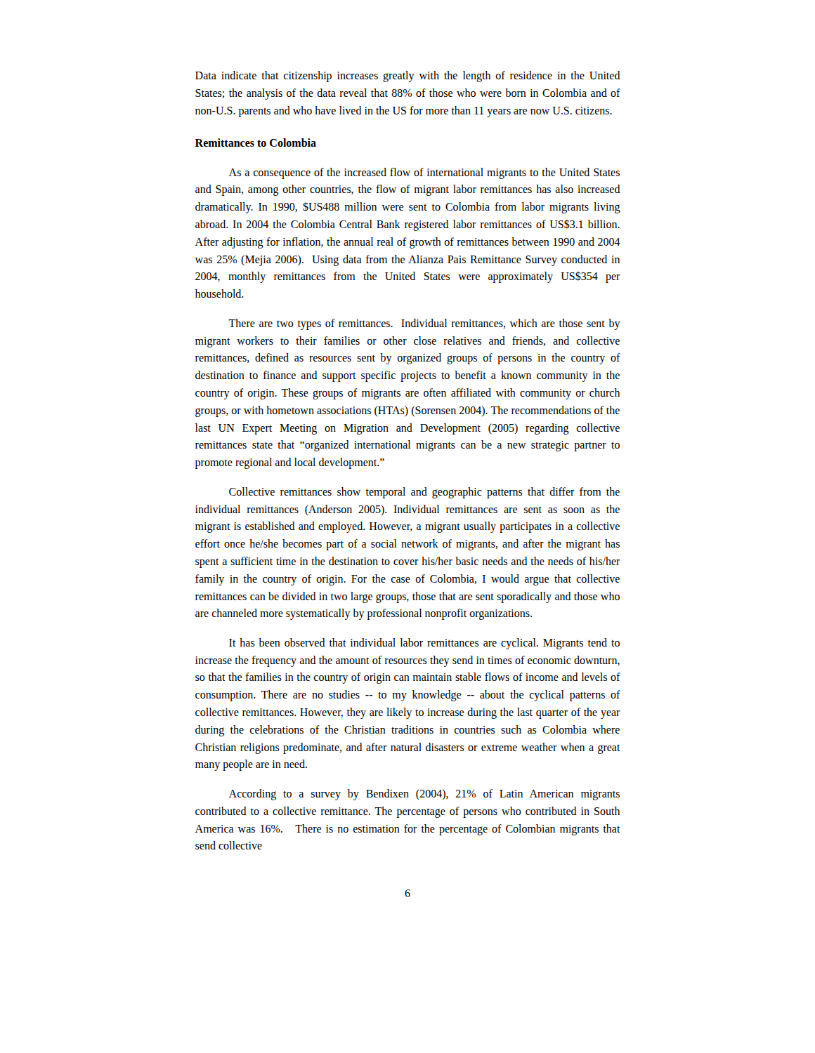Data indicate that citizenship increases greatly with the length of residence in the United States; the analysis of the data reveal that 88% of those who were born in Colombia and of non-U.S. parents and who have lived in the US for more than 11 years are now U.S. citizens.
Remittances to Colombia
As a consequence of the increased flow of international migrants to the United States and Spain, among other countries, the flow of migrant labor remittances has also increased dramatically. In 1990, $US488 million were sent to Colombia from labor migrants living abroad. In 2004 the Colombia Central Bank registered labor remittances of US$3.1 billion. After adjusting for inflation, the annual real of growth of remittances between 1990 and 2004 was 25% (Mejia 2006). Using data from the Alianza Pais Remittance Survey conducted in 2004, monthly remittances from the United States were approximately US$354 per household.
There are two types of remittances. Individual remittances, which are those sent by migrant workers to their families or other close relatives and friends, and collective remittances, defined as resources sent by organized groups of persons in the country of destination to finance and support specific projects to benefit a known community in the country of origin. These groups of migrants are often affiliated with community or church groups, or with hometown associations (HTAs) (Sorensen 2004). The recommendations of the last UN Expert Meeting on Migration and Development (2005) regarding collective remittances state that “organized international migrants can be a new strategic partner to promote regional and local development.”
Collective remittances show temporal and geographic patterns that differ from the individual remittances (Anderson 2005). Individual remittances are sent as soon as the migrant is established and employed. However, a migrant usually participates in a collective effort once he/she becomes part of a social network of migrants, and after the migrant has spent a sufficient time in the destination to cover his/her basic needs and the needs of his/her family in the country of origin. For the case of Colombia, I would argue that collective remittances can be divided in two large groups, those that are sent sporadically and those who are channeled more systematically by professional nonprofit organizations.
It has been observed that individual labor remittances are cyclical. Migrants tend to increase the frequency and the amount of resources they send in times of economic downturn, so that the families in the country of origin can maintain stable flows of income and levels of consumption. There are no studies -- to my knowledge -- about the cyclical patterns of collective remittances. However, they are likely to increase during the last quarter of the year during the celebrations of the Christian traditions in countries such as Colombia where Christian religions predominate, and after natural disasters or extreme weather when a great many people are in need.
According to a survey by Bendixen (2004), 21% of Latin American migrants contributed to a collective remittance. The percentage of persons who contributed in South America was 16%. There is no estimation for the percentage of Colombian migrants that send collective
6